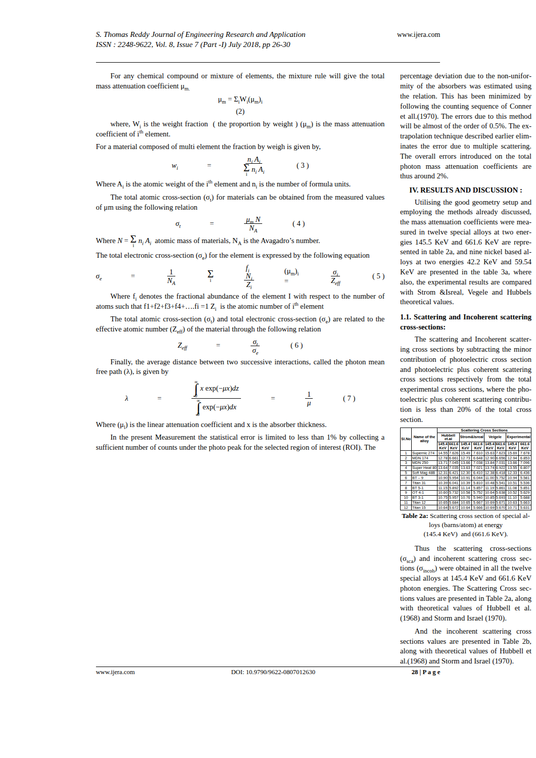S. Thomas Reddy Journal of Engineering Research and Application www.ijera.com
ISSN : 2248-9622, Vol. 8, Issue 7 (Part -I) July 2018, pp 26-30
For any chemical compound or mixture of elements, the mixture rule will give the total mass attenuation coefficient μm.
μm = ΣiWi(μm)i
(2)
where, Wi is the weight fraction ( the proportion by weight ) (μm) is the mass attenuation coefficient of ith element.
For a material composed of multi element the fraction by weigh is given by,
wi = ni Ai Σi ni Ai ( 3 )
Where Ai is the atomic weight of the ith element and ni is the number of formula units.
The total atomic cross-section (σt) for materials can be obtained from the measured values of μm using the following relation
σt = μm N NA ( 4 )
Where N = Σi ni Ai atomic mass of materials, NA is the Avagadro’s number.
The total electronic cross-section (σe) for the element is expressed by the following equation
σe = 1 NA Σi fi Ni Zi (μm)i = σi Zeff ( 5 )
Where fi denotes the fractional abundance of the element I with respect to the number of atoms such that f1+f2+f3+f4+….fi =1 Zi is the atomic number of ith element
The total atomic cross-section (σt) and total electronic cross-section (σe) are related to the effective atomic number (Zeff) of the material through the following relation
Zeff = σt σe ( 6 )
Finally, the average distance between two successive interactions, called the photon mean free path (λ), is given by
λ = ∞∫0 x exp(−μx)dz ∞∫0 exp(−μx)dx = 1 μ ( 7 )
Where (μl) is the linear attenuation coefficient and x is the absorber thickness.
In the present Measurement the statistical error is limited to less than 1% by collecting a sufficient number of counts under the photo peak for the selected region of interest (ROI). The
percentage deviation due to the non-uniformity of the absorbers was estimated using the relation. This has been minimized by following the counting sequence of Conner et all.(1970). The errors due to this method will be almost of the order of 0.5%. The extrapolation technique described earlier eliminates the error due to multiple scattering. The overall errors introduced on the total photon mass attenuation coefficients are thus around 2%.
IV. RESULTS AND DISCUSSION :
Utilising the good geometry setup and employing the methods already discussed, the mass attenuation coefficients were measured in twelve special alloys at two energies 145.5 KeV and 661.6 KeV are represented in table 2a, and nine nickel based alloys at two energies 42.2 KeV and 59.54 KeV are presented in the table 3a, where also, the experimental results are compared with Strom &Isreal, Vegele and Hubbels theoretical values.
1.1. Scattering and Incoherent scattering cross-sections:
The scattering and Incoherent scattering cross sections by subtracting the minor contribution of photoelectric cross section and photoelectric plus coherent scattering cross sections respectively from the total experimental cross sections, where the photoelectric plus coherent scattering contribution is less than 20% of the total cross section.
| Sl.No | Name of the alloy | Scattering Cross Sections |
| --- | --- | --- |
| Hubbell et.al | Strom&Isreal | Veigele | Experimental |
| 145.4 KeV | 661.6 KeV | 145.4 KeV | 661.6 KeV | 145.4 KeV | 661.6 KeV | 145.4 KeV | 661.6 KeV |
| 1 | Supernic 274 | 14.55 | 7.626 | 15.49 | 7.610 | 15.63 | 7.623 | 15.69 | 7.678 |
| 2 | MDN 174 | 12.78 | 6.661 | 12.73 | 6.648 | 12.90 | 6.656 | 12.94 | 6.853 |
| 3 | MDN 250 | 13.71 | 7.045 | 13.66 | 7.038 | 13.84 | 7.031 | 13.66 | 7.096 |
| 4 | Super Heat 80 | 13.64 | 7.035 | 13.63 | 7.021 | 13.74 | 6.922 | 13.55 | 6.807 |
| 5 | Soft Mag 48B | 12.31 | 6.421 | 12.30 | 6.410 | 12.38 | 6.418 | 12.33 | 6.436 |
| 6 | BT – 9 | 10.90 | 5.954 | 10.91 | 6.044 | 11.00 | 5.752 | 10.94 | 5.581 |
| 7 | Titan 31 | 10.39 | 6.041 | 10.39 | 5.810 | 10.48 | 5.541 | 10.51 | 5.536 |
| 8 | BT 5-1 | 11.15 | 5.892 | 11.14 | 5.857 | 11.19 | 5.861 | 11.08 | 5.851 |
| 9 | OT 4-1 | 10.60 | 5.732 | 10.58 | 5.752 | 10.64 | 5.638 | 10.52 | 5.629 |
| 10 | BT 3-1 | 10.75 | 5.957 | 10.76 | 5.940 | 10.85 | 5.693 | 11.10 | 5.688 |
| 11 | Titan 12 | 10.65 | 5.684 | 10.65 | 5.667 | 10.69 | 5.671 | 10.63 | 5.663 |
| 12 | Titan 15 | 10.64 | 5.672 | 10.64 | 5.666 | 10.69 | 5.670 | 10.71 | 5.631 |
Table 2a: Scattering cross section of special alloys (barns/atom) at energy
(145.4 KeV) and (661.6 KeV).
Thus the scattering cross-sections (σsca) and incoherent scattering cross sections (σincoh) were obtained in all the twelve special alloys at 145.4 KeV and 661.6 KeV photon energies. The Scattering Cross sections values are presented in Table 2a, along with theoretical values of Hubbell et al.(1968) and Storm and Israel (1970).
And the incoherent scattering cross sections values are presented in Table 2b, along with theoretical values of Hubbell et al.(1968) and Storm and Israel (1970).
www.ijera.com DOI: 10.9790/9622-0807012630 28 | P a g e